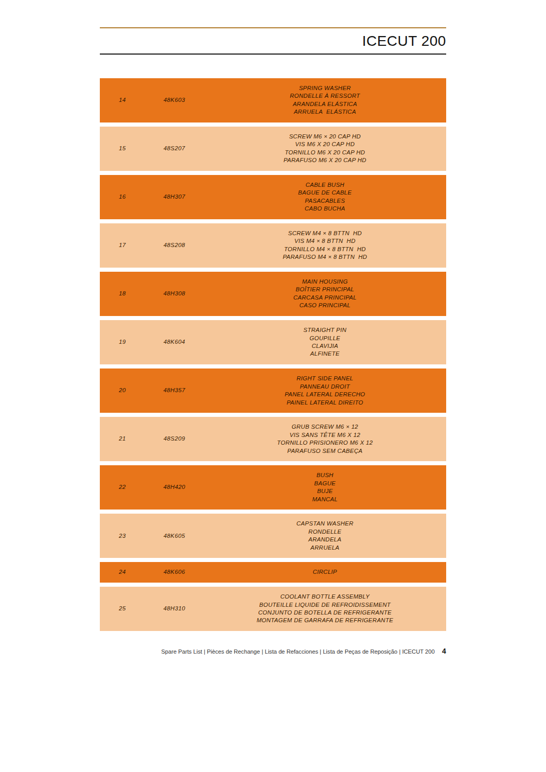ICECUT 200
| 14 | 48K603 | SPRING WASHER RONDELLE À RESSORT ARANDELA ELÁSTICA ARRUELA ELÁSTICA |
| 15 | 48S207 | SCREW M6 × 20 CAP HD VIS M6 X 20 CAP HD TORNILLO M6 X 20 CAP HD PARAFUSO M6 X 20 CAP HD |
| 16 | 48H307 | CABLE BUSH BAGUE DE CABLE PASACABLES CABO BUCHA |
| 17 | 48S208 | SCREW M4 × 8 BTTN HD VIS M4 × 8 BTTN HD TORNILLO M4 × 8 BTTN HD PARAFUSO M4 × 8 BTTN HD |
| 18 | 48H308 | MAIN HOUSING BOÎTIER PRINCIPAL CARCASA PRINCIPAL CASO PRINCIPAL |
| 19 | 48K604 | STRAIGHT PIN GOUPILLE CLAVIJIA ALFINETE |
| 20 | 48H357 | RIGHT SIDE PANEL PANNEAU DROIT PANEL LATERAL DERECHO PAINEL LATERAL DIREITO |
| 21 | 48S209 | GRUB SCREW M6 × 12 VIS SANS TÊTE M6 X 12 TORNILLO PRISIONERO M6 X 12 PARAFUSO SEM CABEÇA |
| 22 | 48H420 | BUSH BAGUE BUJE MANCAL |
| 23 | 48K605 | CAPSTAN WASHER RONDELLE ARANDELA ARRUELA |
| 24 | 48K606 | CIRCLIP |
| 25 | 48H310 | COOLANT BOTTLE ASSEMBLY BOUTEILLE LIQUIDE DE REFROIDISSEMENT CONJUNTO DE BOTELLA DE REFRIGERANTE MONTAGEM DE GARRAFA DE REFRIGERANTE |
Spare Parts List | Pièces de Rechange | Lista de Refacciones | Lista de Peças de Reposição | ICECUT 200 4